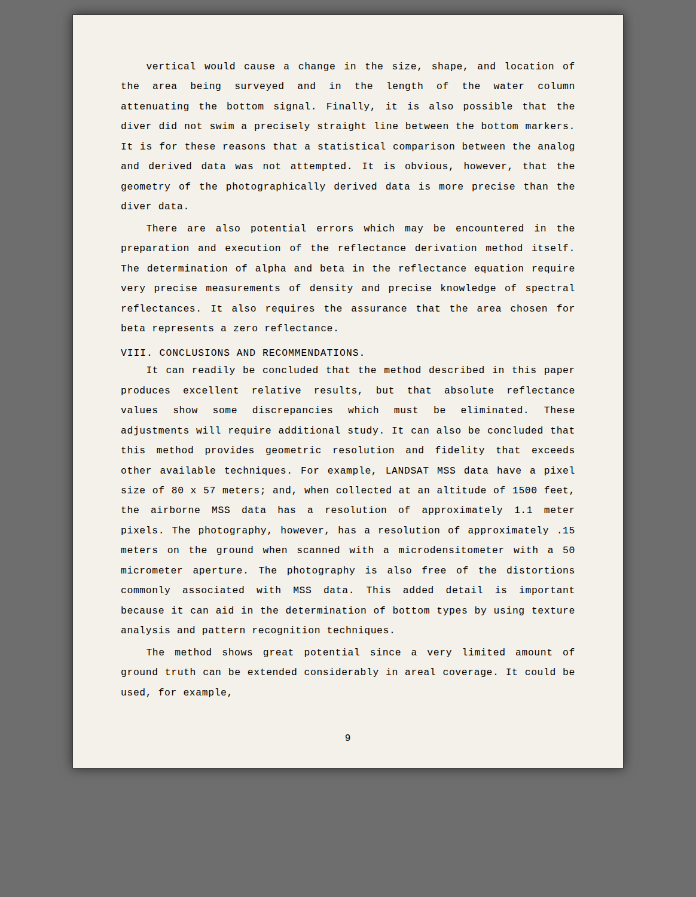vertical would cause a change in the size, shape, and location of the area being surveyed and in the length of the water column attenuating the bottom signal. Finally, it is also possible that the diver did not swim a precisely straight line between the bottom markers. It is for these reasons that a statistical comparison between the analog and derived data was not attempted. It is obvious, however, that the geometry of the photographically derived data is more precise than the diver data.
There are also potential errors which may be encountered in the preparation and execution of the reflectance derivation method itself. The determination of alpha and beta in the reflectance equation require very precise measurements of density and precise knowledge of spectral reflectances. It also requires the assurance that the area chosen for beta represents a zero reflectance.
VIII. CONCLUSIONS AND RECOMMENDATIONS.
It can readily be concluded that the method described in this paper produces excellent relative results, but that absolute reflectance values show some discrepancies which must be eliminated. These adjustments will require additional study. It can also be concluded that this method provides geometric resolution and fidelity that exceeds other available techniques. For example, LANDSAT MSS data have a pixel size of 80 x 57 meters; and, when collected at an altitude of 1500 feet, the airborne MSS data has a resolution of approximately 1.1 meter pixels. The photography, however, has a resolution of approximately .15 meters on the ground when scanned with a microdensitometer with a 50 micrometer aperture. The photography is also free of the distortions commonly associated with MSS data. This added detail is important because it can aid in the determination of bottom types by using texture analysis and pattern recognition techniques.
The method shows great potential since a very limited amount of ground truth can be extended considerably in areal coverage. It could be used, for example,
9